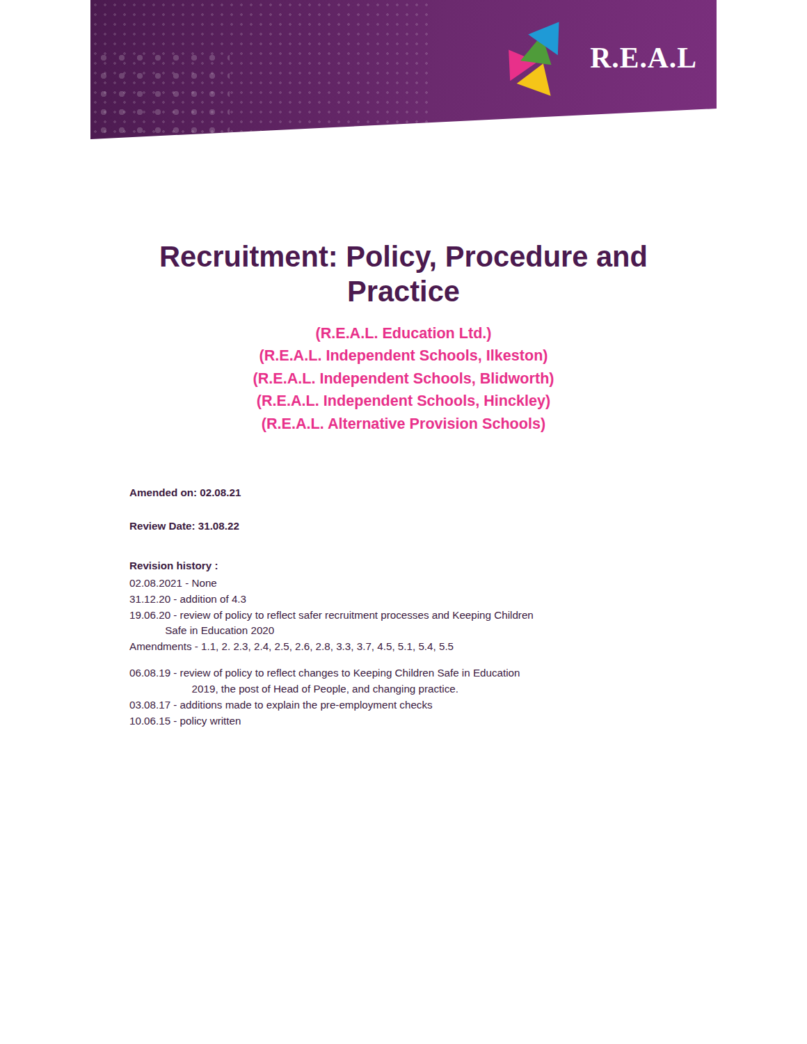R.E.A.L
Recruitment: Policy, Procedure and Practice
(R.E.A.L. Education Ltd.) (R.E.A.L. Independent Schools, Ilkeston) (R.E.A.L. Independent Schools, Blidworth) (R.E.A.L. Independent Schools, Hinckley) (R.E.A.L. Alternative Provision Schools)
Amended on: 02.08.21
Review Date: 31.08.22
Revision history :
02.08.2021 - None
31.12.20 - addition of 4.3
19.06.20 - review of policy to reflect safer recruitment processes and Keeping Children
Safe in Education 2020
Amendments - 1.1, 2. 2.3, 2.4, 2.5, 2.6, 2.8, 3.3, 3.7, 4.5, 5.1, 5.4, 5.5
06.08.19 - review of policy to reflect changes to Keeping Children Safe in Education
2019, the post of Head of People, and changing practice.
03.08.17 - additions made to explain the pre-employment checks
10.06.15 - policy written